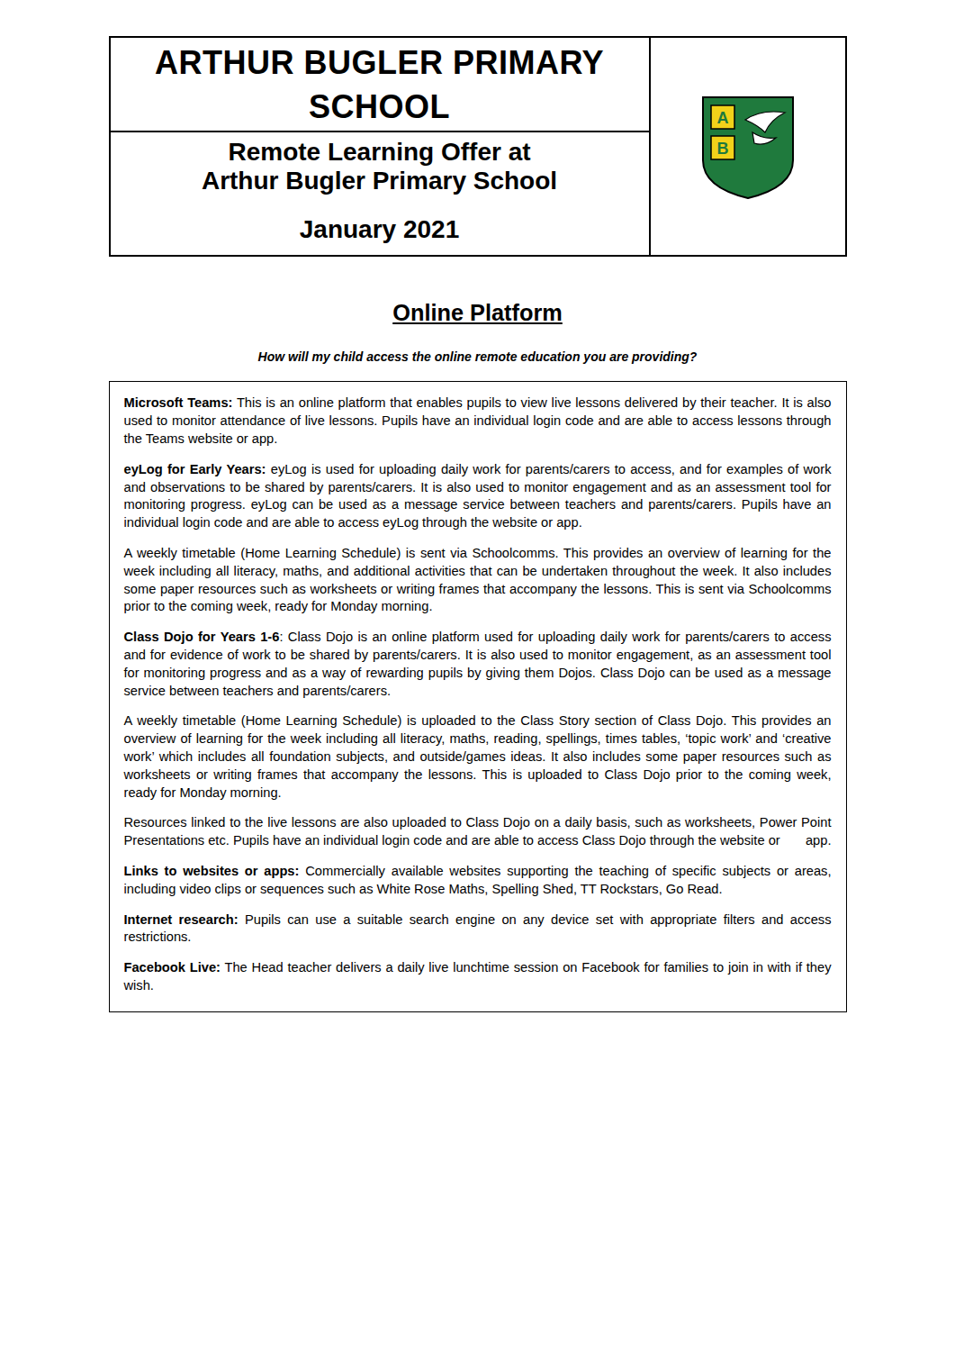ARTHUR BUGLER PRIMARY SCHOOL
Remote Learning Offer at
Arthur Bugler Primary School
January 2021
A B
Online Platform
How will my child access the online remote education you are providing?
Microsoft Teams: This is an online platform that enables pupils to view live lessons delivered by their teacher. It is also used to monitor attendance of live lessons. Pupils have an individual login code and are able to access lessons through the Teams website or app.
eyLog for Early Years: eyLog is used for uploading daily work for parents/carers to access, and for examples of work and observations to be shared by parents/carers. It is also used to monitor engagement and as an assessment tool for monitoring progress. eyLog can be used as a message service between teachers and parents/carers. Pupils have an individual login code and are able to access eyLog through the website or app.
A weekly timetable (Home Learning Schedule) is sent via Schoolcomms. This provides an overview of learning for the week including all literacy, maths, and additional activities that can be undertaken throughout the week. It also includes some paper resources such as worksheets or writing frames that accompany the lessons. This is sent via Schoolcomms prior to the coming week, ready for Monday morning.
Class Dojo for Years 1-6: Class Dojo is an online platform used for uploading daily work for parents/carers to access and for evidence of work to be shared by parents/carers. It is also used to monitor engagement, as an assessment tool for monitoring progress and as a way of rewarding pupils by giving them Dojos. Class Dojo can be used as a message service between teachers and parents/carers.
A weekly timetable (Home Learning Schedule) is uploaded to the Class Story section of Class Dojo. This provides an overview of learning for the week including all literacy, maths, reading, spellings, times tables, ‘topic work’ and ‘creative work’ which includes all foundation subjects, and outside/games ideas. It also includes some paper resources such as worksheets or writing frames that accompany the lessons. This is uploaded to Class Dojo prior to the coming week, ready for Monday morning.
Resources linked to the live lessons are also uploaded to Class Dojo on a daily basis, such as worksheets, Power Point Presentations etc. Pupils have an individual login code and are able to access Class Dojo through the website or app.
Links to websites or apps: Commercially available websites supporting the teaching of specific subjects or areas, including video clips or sequences such as White Rose Maths, Spelling Shed, TT Rockstars, Go Read.
Internet research: Pupils can use a suitable search engine on any device set with appropriate filters and access restrictions.
Facebook Live: The Head teacher delivers a daily live lunchtime session on Facebook for families to join in with if they wish.